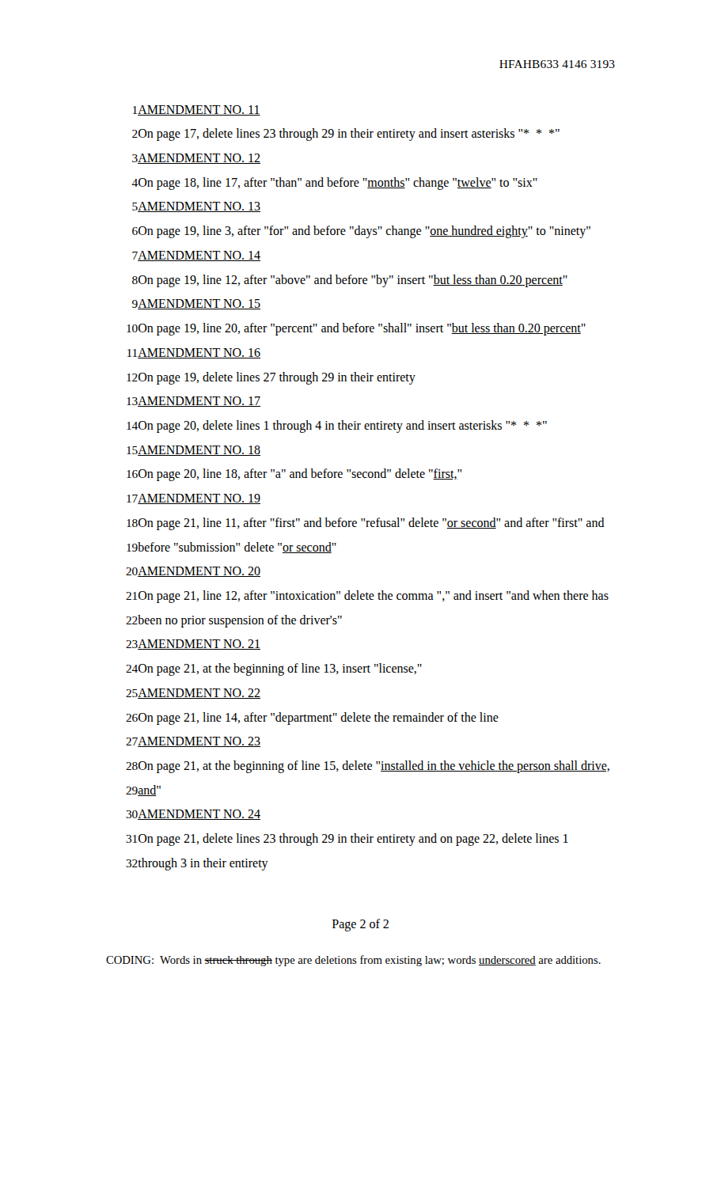HFAHB633 4146 3193
| 1 | AMENDMENT NO. 11 |
| 2 | On page 17, delete lines 23 through 29 in their entirety and insert asterisks "* * *" |
| 3 | AMENDMENT NO. 12 |
| 4 | On page 18, line 17, after "than" and before " months " change " twelve " to "six" |
| 5 | AMENDMENT NO. 13 |
| 6 | On page 19, line 3, after "for" and before "days" change " one hundred eighty " to "ninety" |
| 7 | AMENDMENT NO. 14 |
| 8 | On page 19, line 12, after "above" and before "by" insert " but less than 0.20 percent " |
| 9 | AMENDMENT NO. 15 |
| 10 | On page 19, line 20, after "percent" and before "shall" insert " but less than 0.20 percent " |
| 11 | AMENDMENT NO. 16 |
| 12 | On page 19, delete lines 27 through 29 in their entirety |
| 13 | AMENDMENT NO. 17 |
| 14 | On page 20, delete lines 1 through 4 in their entirety and insert asterisks "* * *" |
| 15 | AMENDMENT NO. 18 |
| 16 | On page 20, line 18, after "a" and before "second" delete " first, " |
| 17 | AMENDMENT NO. 19 |
| 18 | On page 21, line 11, after "first" and before "refusal" delete " or second " and after "first" and |
| 19 | before "submission" delete " or second " |
| 20 | AMENDMENT NO. 20 |
| 21 | On page 21, line 12, after "intoxication" delete the comma " , " and insert "and when there has |
| 22 | been no prior suspension of the driver's" |
| 23 | AMENDMENT NO. 21 |
| 24 | On page 21, at the beginning of line 13, insert "license," |
| 25 | AMENDMENT NO. 22 |
| 26 | On page 21, line 14, after "department" delete the remainder of the line |
| 27 | AMENDMENT NO. 23 |
| 28 | On page 21, at the beginning of line 15, delete " installed in the vehicle the person shall drive, |
| 29 | and " |
| 30 | AMENDMENT NO. 24 |
| 31 | On page 21, delete lines 23 through 29 in their entirety and on page 22, delete lines 1 |
| 32 | through 3 in their entirety |
Page 2 of 2
CODING: Words in struck through type are deletions from existing law; words underscored are additions.